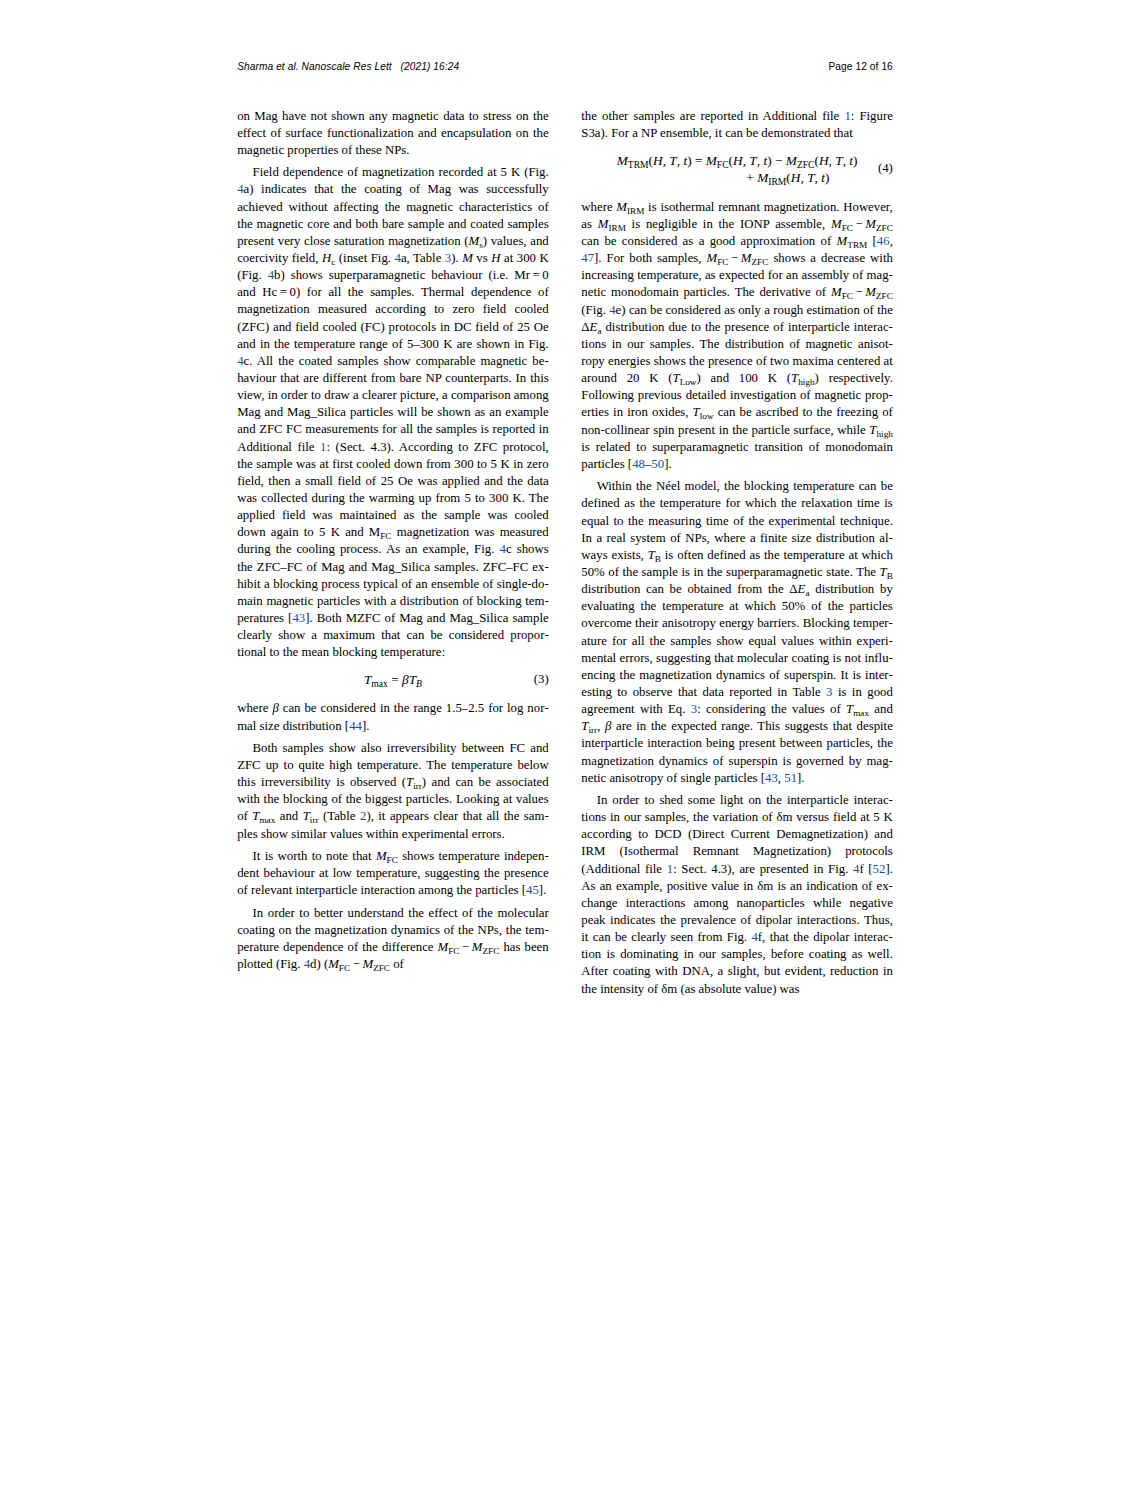Sharma et al. Nanoscale Res Lett (2021) 16:24
Page 12 of 16
on Mag have not shown any magnetic data to stress on the effect of surface functionalization and encapsulation on the magnetic properties of these NPs.
Field dependence of magnetization recorded at 5 K (Fig. 4a) indicates that the coating of Mag was successfully achieved without affecting the magnetic characteristics of the magnetic core and both bare sample and coated samples present very close saturation magnetization (Ms) values, and coercivity field, Hc (inset Fig. 4a, Table 3). M vs H at 300 K (Fig. 4b) shows superparamagnetic behaviour (i.e. Mr = 0 and Hc = 0) for all the samples. Thermal dependence of magnetization measured according to zero field cooled (ZFC) and field cooled (FC) protocols in DC field of 25 Oe and in the temperature range of 5–300 K are shown in Fig. 4c. All the coated samples show comparable magnetic behaviour that are different from bare NP counterparts. In this view, in order to draw a clearer picture, a comparison among Mag and Mag_Silica particles will be shown as an example and ZFC FC measurements for all the samples is reported in Additional file 1: (Sect. 4.3). According to ZFC protocol, the sample was at first cooled down from 300 to 5 K in zero field, then a small field of 25 Oe was applied and the data was collected during the warming up from 5 to 300 K. The applied field was maintained as the sample was cooled down again to 5 K and MFC magnetization was measured during the cooling process. As an example, Fig. 4c shows the ZFC–FC of Mag and Mag_Silica samples. ZFC–FC exhibit a blocking process typical of an ensemble of single-domain magnetic particles with a distribution of blocking temperatures [43]. Both MZFC of Mag and Mag_Silica sample clearly show a maximum that can be considered proportional to the mean blocking temperature:
Tmax = βTB (3)
where β can be considered in the range 1.5–2.5 for log normal size distribution [44].
Both samples show also irreversibility between FC and ZFC up to quite high temperature. The temperature below this irreversibility is observed (Tirr) and can be associated with the blocking of the biggest particles. Looking at values of Tmax and Tirr (Table 2), it appears clear that all the samples show similar values within experimental errors.
It is worth to note that MFC shows temperature independent behaviour at low temperature, suggesting the presence of relevant interparticle interaction among the particles [45].
In order to better understand the effect of the molecular coating on the magnetization dynamics of the NPs, the temperature dependence of the difference MFC − MZFC has been plotted (Fig. 4d) (MFC − MZFC of
the other samples are reported in Additional file 1: Figure S3a). For a NP ensemble, it can be demonstrated that
MTRM(H, T, t) = MFC(H, T, t) − MZFC(H, T, t) + MIRM(H, T, t) (4)
where MIRM is isothermal remnant magnetization. However, as MIRM is negligible in the IONP assemble, MFC − MZFC can be considered as a good approximation of MTRM [46, 47]. For both samples, MFC − MZFC shows a decrease with increasing temperature, as expected for an assembly of magnetic monodomain particles. The derivative of MFC − MZFC (Fig. 4e) can be considered as only a rough estimation of the ΔEa distribution due to the presence of interparticle interactions in our samples. The distribution of magnetic anisotropy energies shows the presence of two maxima centered at around 20 K (TLow) and 100 K (Thigh) respectively. Following previous detailed investigation of magnetic properties in iron oxides, Tlow can be ascribed to the freezing of non-collinear spin present in the particle surface, while Thigh is related to superparamagnetic transition of monodomain particles [48–50].
Within the Néel model, the blocking temperature can be defined as the temperature for which the relaxation time is equal to the measuring time of the experimental technique. In a real system of NPs, where a finite size distribution always exists, TB is often defined as the temperature at which 50% of the sample is in the superparamagnetic state. The TB distribution can be obtained from the ΔEa distribution by evaluating the temperature at which 50% of the particles overcome their anisotropy energy barriers. Blocking temperature for all the samples show equal values within experimental errors, suggesting that molecular coating is not influencing the magnetization dynamics of superspin. It is interesting to observe that data reported in Table 3 is in good agreement with Eq. 3: considering the values of Tmax and Tirr, β are in the expected range. This suggests that despite interparticle interaction being present between particles, the magnetization dynamics of superspin is governed by magnetic anisotropy of single particles [43, 51].
In order to shed some light on the interparticle interactions in our samples, the variation of δm versus field at 5 K according to DCD (Direct Current Demagnetization) and IRM (Isothermal Remnant Magnetization) protocols (Additional file 1: Sect. 4.3), are presented in Fig. 4f [52]. As an example, positive value in δm is an indication of exchange interactions among nanoparticles while negative peak indicates the prevalence of dipolar interactions. Thus, it can be clearly seen from Fig. 4f, that the dipolar interaction is dominating in our samples, before coating as well. After coating with DNA, a slight, but evident, reduction in the intensity of δm (as absolute value) was